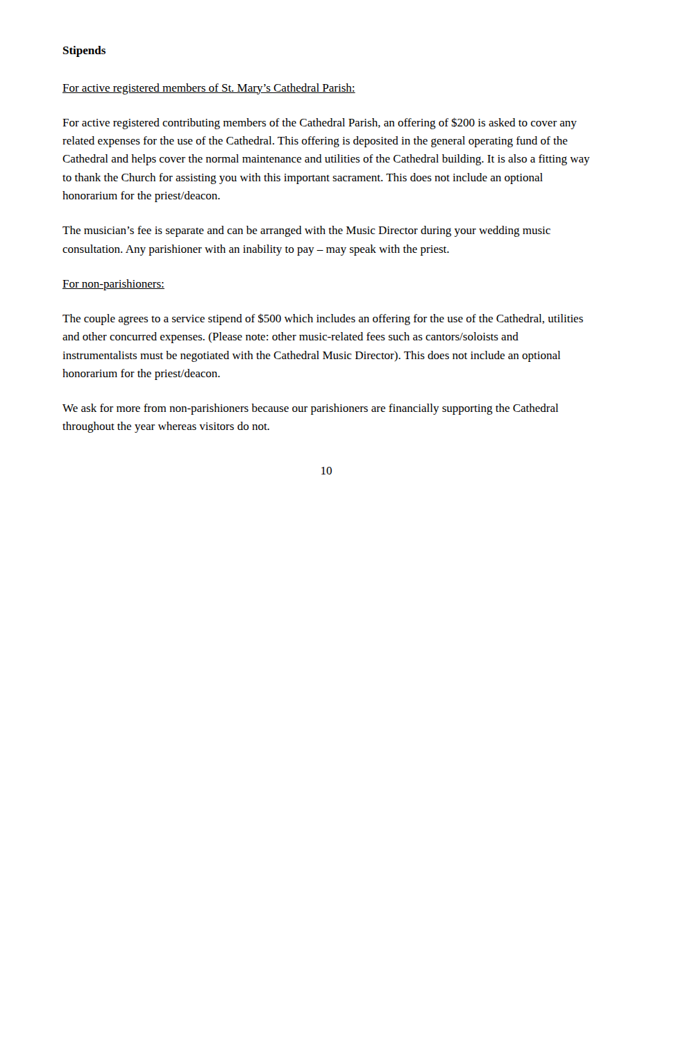Stipends
For active registered members of St. Mary’s Cathedral Parish:
For active registered contributing members of the Cathedral Parish, an offering of $200 is asked to cover any related expenses for the use of the Cathedral. This offering is deposited in the general operating fund of the Cathedral and helps cover the normal maintenance and utilities of the Cathedral building. It is also a fitting way to thank the Church for assisting you with this important sacrament. This does not include an optional honorarium for the priest/deacon.
The musician’s fee is separate and can be arranged with the Music Director during your wedding music consultation. Any parishioner with an inability to pay – may speak with the priest.
For non-parishioners:
The couple agrees to a service stipend of $500 which includes an offering for the use of the Cathedral, utilities and other concurred expenses. (Please note: other music-related fees such as cantors/soloists and instrumentalists must be negotiated with the Cathedral Music Director). This does not include an optional honorarium for the priest/deacon.
We ask for more from non-parishioners because our parishioners are financially supporting the Cathedral throughout the year whereas visitors do not.
10